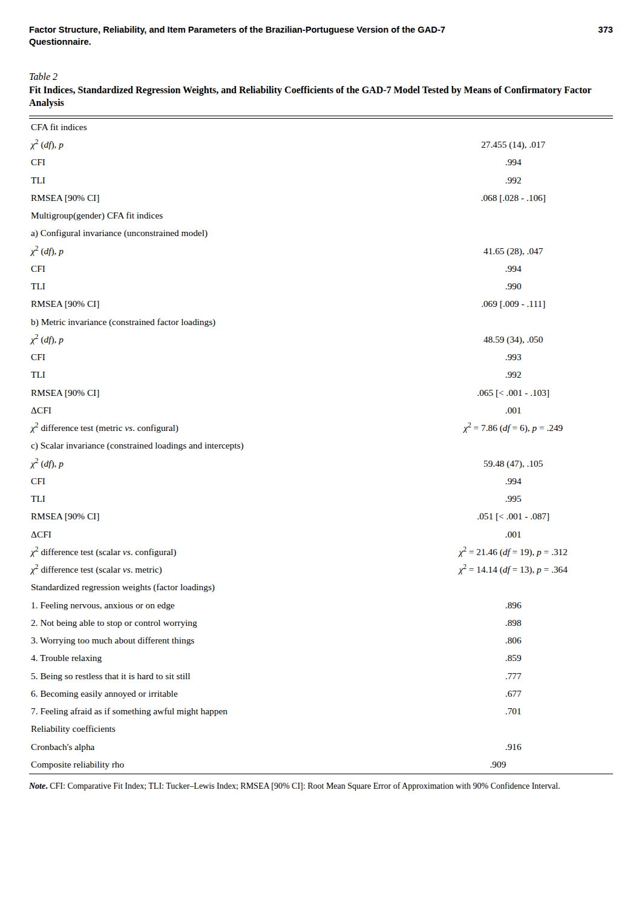Factor Structure, Reliability, and Item Parameters of the Brazilian-Portuguese Version of the GAD-7 Questionnaire.
373
Table 2
Fit Indices, Standardized Regression Weights, and Reliability Coefficients of the GAD-7 Model Tested by Means of Confirmatory Factor Analysis
| CFA fit indices | |
| χ 2 ( df ), p | 27.455 (14), .017 |
| CFI | .994 |
| TLI | .992 |
| RMSEA [90% CI] | .068 [.028 - .106] |
| Multigroup(gender) CFA fit indices | |
| a) Configural invariance (unconstrained model) | |
| χ 2 ( df ), p | 41.65 (28), .047 |
| CFI | .994 |
| TLI | .990 |
| RMSEA [90% CI] | .069 [.009 - .111] |
| b) Metric invariance (constrained factor loadings) | |
| χ 2 ( df ), p | 48.59 (34), .050 |
| CFI | .993 |
| TLI | .992 |
| RMSEA [90% CI] | .065 [< .001 - .103] |
| ΔCFI | .001 |
| χ 2 difference test (metric vs . configural) | χ 2 = 7.86 ( df = 6), p = .249 |
| c) Scalar invariance (constrained loadings and intercepts) | |
| χ 2 ( df ), p | 59.48 (47), .105 |
| CFI | .994 |
| TLI | .995 |
| RMSEA [90% CI] | .051 [< .001 - .087] |
| ΔCFI | .001 |
| χ 2 difference test (scalar vs . configural) | χ 2 = 21.46 ( df = 19), p = .312 |
| χ 2 difference test (scalar vs . metric) | χ 2 = 14.14 ( df = 13), p = .364 |
| Standardized regression weights (factor loadings) | |
| 1. Feeling nervous, anxious or on edge | .896 |
| 2. Not being able to stop or control worrying | .898 |
| 3. Worrying too much about different things | .806 |
| 4. Trouble relaxing | .859 |
| 5. Being so restless that it is hard to sit still | .777 |
| 6. Becoming easily annoyed or irritable | .677 |
| 7. Feeling afraid as if something awful might happen | .701 |
| Reliability coefficients | |
| Cronbach's alpha | .916 |
| Composite reliability rho | .909 |
Note. CFI: Comparative Fit Index; TLI: Tucker–Lewis Index; RMSEA [90% CI]: Root Mean Square Error of Approximation with 90% Confidence Interval.